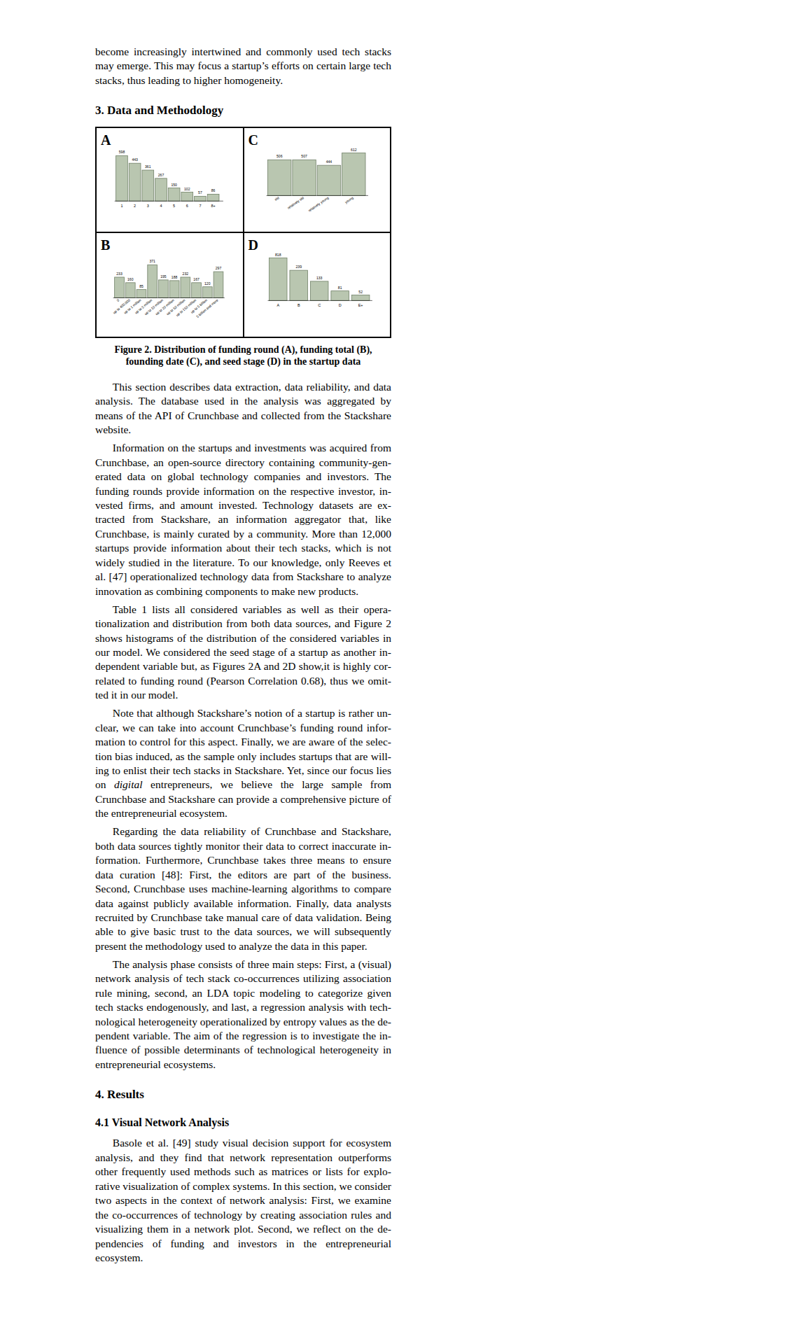become increasingly intertwined and commonly used tech stacks may emerge. This may focus a startup’s efforts on certain large tech stacks, thus leading to higher homogeneity.
3. Data and Methodology
A 598 443 361 267 150 102 57 86 1 2 3 4 5 6 7 8+
C 506 507 444 612 old relatively old relatively young young
B 233 160 85 371 195 188 232 167 120 297 0 up to 400,000 up to 1 million up to 5 million up to 10 million up to 20 million up to 50 million up to 150 million up to 5 billion 5 billion and more
D 818 239 133 81 52 A B C D E+
Figure 2. Distribution of funding round (A), funding total (B), founding date (C), and seed stage (D) in the startup data
This section describes data extraction, data reliability, and data analysis. The database used in the analysis was aggregated by means of the API of Crunchbase and collected from the Stackshare website.
Information on the startups and investments was acquired from Crunchbase, an open-source directory containing community-generated data on global technology companies and investors. The funding rounds provide information on the respective investor, invested firms, and amount invested. Technology datasets are extracted from Stackshare, an information aggregator that, like Crunchbase, is mainly curated by a community. More than 12,000 startups provide information about their tech stacks, which is not widely studied in the literature. To our knowledge, only Reeves et al. [47] operationalized technology data from Stackshare to analyze innovation as combining components to make new products.
Table 1 lists all considered variables as well as their operationalization and distribution from both data sources, and Figure 2 shows histograms of the distribution of the considered variables in our model. We considered the seed stage of a startup as another independent variable but, as Figures 2A and 2D show,it is highly correlated to funding round (Pearson Correlation 0.68), thus we omitted it in our model.
Note that although Stackshare’s notion of a startup is rather unclear, we can take into account Crunchbase’s funding round information to control for this aspect. Finally, we are aware of the selection bias induced, as the sample only includes startups that are willing to enlist their tech stacks in Stackshare. Yet, since our focus lies on digital entrepreneurs, we believe the large sample from Crunchbase and Stackshare can provide a comprehensive picture of the entrepreneurial ecosystem.
Regarding the data reliability of Crunchbase and Stackshare, both data sources tightly monitor their data to correct inaccurate information. Furthermore, Crunchbase takes three means to ensure data curation [48]: First, the editors are part of the business. Second, Crunchbase uses machine-learning algorithms to compare data against publicly available information. Finally, data analysts recruited by Crunchbase take manual care of data validation. Being able to give basic trust to the data sources, we will subsequently present the methodology used to analyze the data in this paper.
The analysis phase consists of three main steps: First, a (visual) network analysis of tech stack co-occurrences utilizing association rule mining, second, an LDA topic modeling to categorize given tech stacks endogenously, and last, a regression analysis with technological heterogeneity operationalized by entropy values as the dependent variable. The aim of the regression is to investigate the influence of possible determinants of technological heterogeneity in entrepreneurial ecosystems.
4. Results
4.1 Visual Network Analysis
Basole et al. [49] study visual decision support for ecosystem analysis, and they find that network representation outperforms other frequently used methods such as matrices or lists for explorative visualization of complex systems. In this section, we consider two aspects in the context of network analysis: First, we examine the co-occurrences of technology by creating association rules and visualizing them in a network plot. Second, we reflect on the dependencies of funding and investors in the entrepreneurial ecosystem.